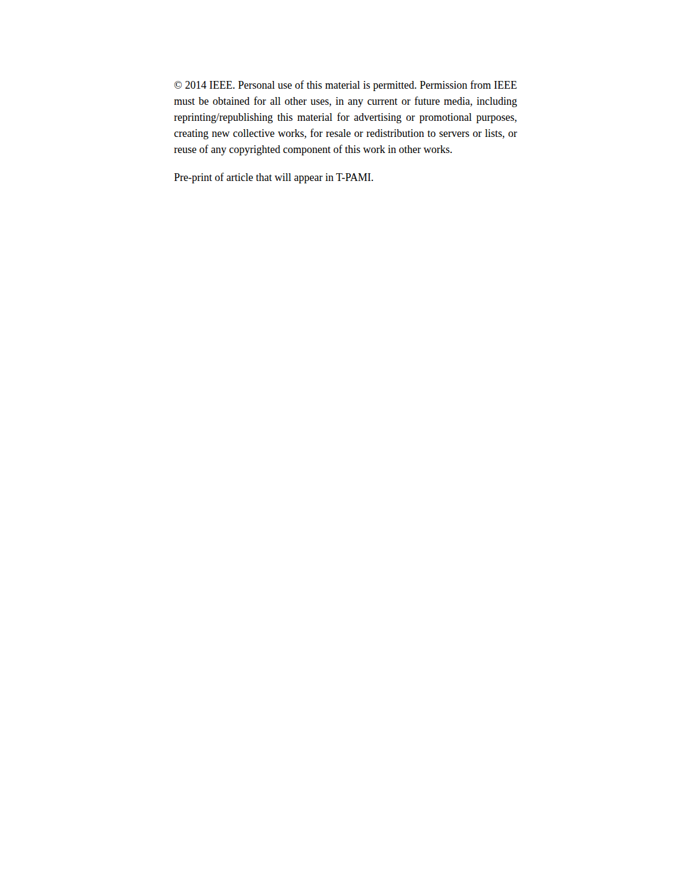© 2014 IEEE. Personal use of this material is permitted. Permission from IEEE must be obtained for all other uses, in any current or future media, including reprinting/republishing this material for advertising or promotional purposes, creating new collective works, for resale or redistribution to servers or lists, or reuse of any copyrighted component of this work in other works.
Pre-print of article that will appear in T-PAMI.